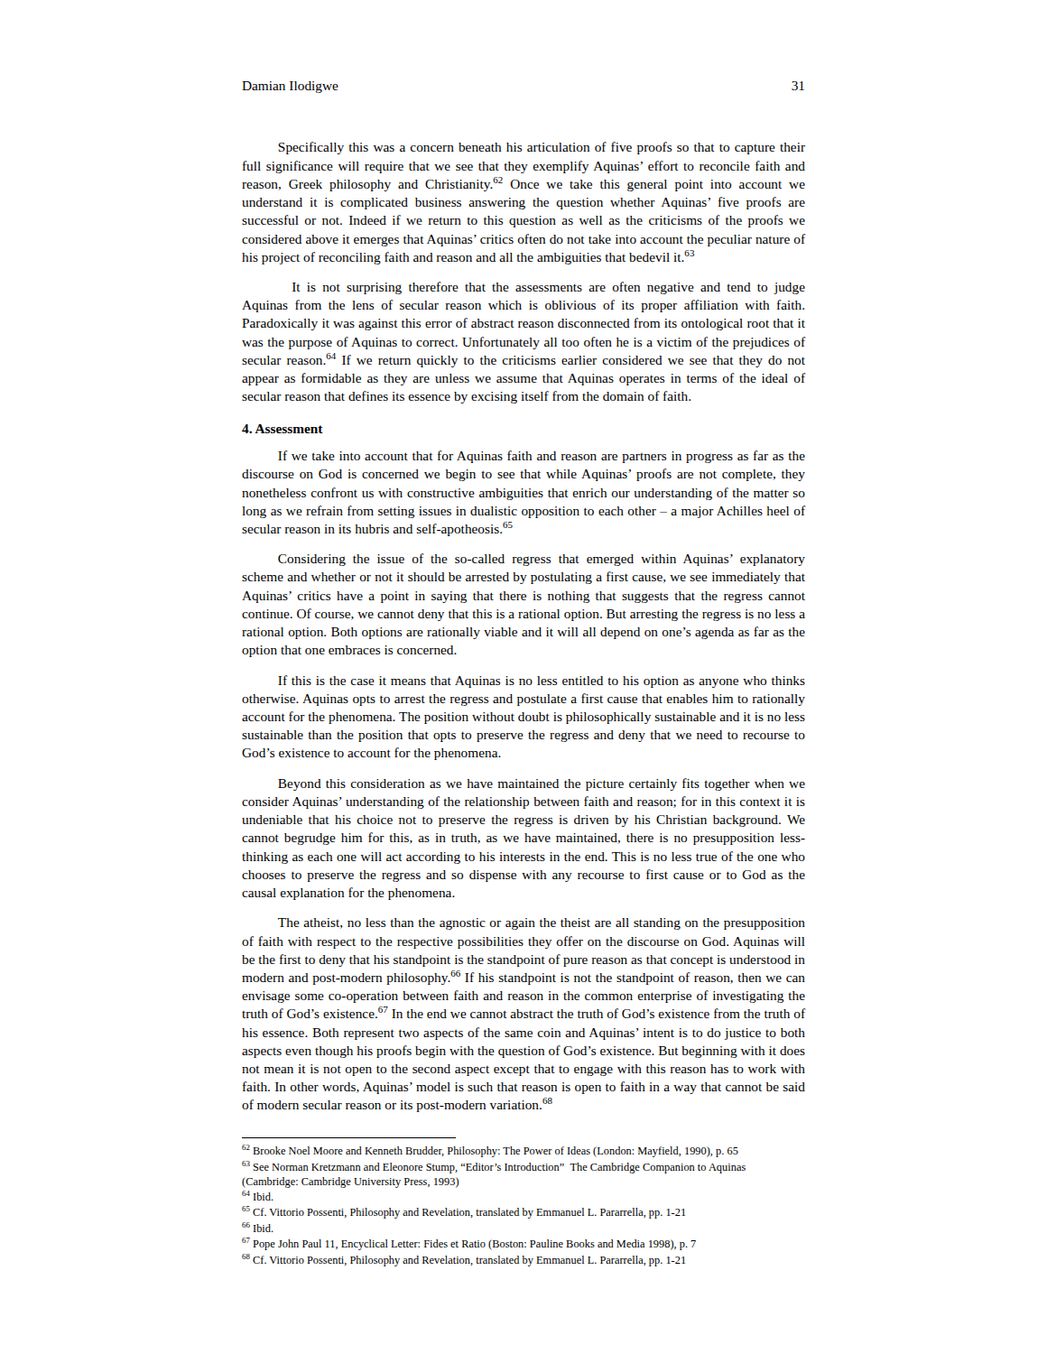Damian Ilodigwe 31
Specifically this was a concern beneath his articulation of five proofs so that to capture their full significance will require that we see that they exemplify Aquinas’ effort to reconcile faith and reason, Greek philosophy and Christianity.62 Once we take this general point into account we understand it is complicated business answering the question whether Aquinas’ five proofs are successful or not. Indeed if we return to this question as well as the criticisms of the proofs we considered above it emerges that Aquinas’ critics often do not take into account the peculiar nature of his project of reconciling faith and reason and all the ambiguities that bedevil it.63
It is not surprising therefore that the assessments are often negative and tend to judge Aquinas from the lens of secular reason which is oblivious of its proper affiliation with faith. Paradoxically it was against this error of abstract reason disconnected from its ontological root that it was the purpose of Aquinas to correct. Unfortunately all too often he is a victim of the prejudices of secular reason.64 If we return quickly to the criticisms earlier considered we see that they do not appear as formidable as they are unless we assume that Aquinas operates in terms of the ideal of secular reason that defines its essence by excising itself from the domain of faith.
4. Assessment
If we take into account that for Aquinas faith and reason are partners in progress as far as the discourse on God is concerned we begin to see that while Aquinas’ proofs are not complete, they nonetheless confront us with constructive ambiguities that enrich our understanding of the matter so long as we refrain from setting issues in dualistic opposition to each other – a major Achilles heel of secular reason in its hubris and self-apotheosis.65
Considering the issue of the so-called regress that emerged within Aquinas’ explanatory scheme and whether or not it should be arrested by postulating a first cause, we see immediately that Aquinas’ critics have a point in saying that there is nothing that suggests that the regress cannot continue. Of course, we cannot deny that this is a rational option. But arresting the regress is no less a rational option. Both options are rationally viable and it will all depend on one’s agenda as far as the option that one embraces is concerned.
If this is the case it means that Aquinas is no less entitled to his option as anyone who thinks otherwise. Aquinas opts to arrest the regress and postulate a first cause that enables him to rationally account for the phenomena. The position without doubt is philosophically sustainable and it is no less sustainable than the position that opts to preserve the regress and deny that we need to recourse to God’s existence to account for the phenomena.
Beyond this consideration as we have maintained the picture certainly fits together when we consider Aquinas’ understanding of the relationship between faith and reason; for in this context it is undeniable that his choice not to preserve the regress is driven by his Christian background. We cannot begrudge him for this, as in truth, as we have maintained, there is no presupposition less-thinking as each one will act according to his interests in the end. This is no less true of the one who chooses to preserve the regress and so dispense with any recourse to first cause or to God as the causal explanation for the phenomena.
The atheist, no less than the agnostic or again the theist are all standing on the presupposition of faith with respect to the respective possibilities they offer on the discourse on God. Aquinas will be the first to deny that his standpoint is the standpoint of pure reason as that concept is understood in modern and post-modern philosophy.66 If his standpoint is not the standpoint of reason, then we can envisage some co-operation between faith and reason in the common enterprise of investigating the truth of God’s existence.67 In the end we cannot abstract the truth of God’s existence from the truth of his essence. Both represent two aspects of the same coin and Aquinas’ intent is to do justice to both aspects even though his proofs begin with the question of God’s existence. But beginning with it does not mean it is not open to the second aspect except that to engage with this reason has to work with faith. In other words, Aquinas’ model is such that reason is open to faith in a way that cannot be said of modern secular reason or its post-modern variation.68
62 Brooke Noel Moore and Kenneth Brudder, Philosophy: The Power of Ideas (London: Mayfield, 1990), p. 65
63 See Norman Kretzmann and Eleonore Stump, “Editor’s Introduction” The Cambridge Companion to Aquinas (Cambridge: Cambridge University Press, 1993)
64 Ibid.
65 Cf. Vittorio Possenti, Philosophy and Revelation, translated by Emmanuel L. Pararrella, pp. 1-21
66 Ibid.
67 Pope John Paul 11, Encyclical Letter: Fides et Ratio (Boston: Pauline Books and Media 1998), p. 7
68 Cf. Vittorio Possenti, Philosophy and Revelation, translated by Emmanuel L. Pararrella, pp. 1-21